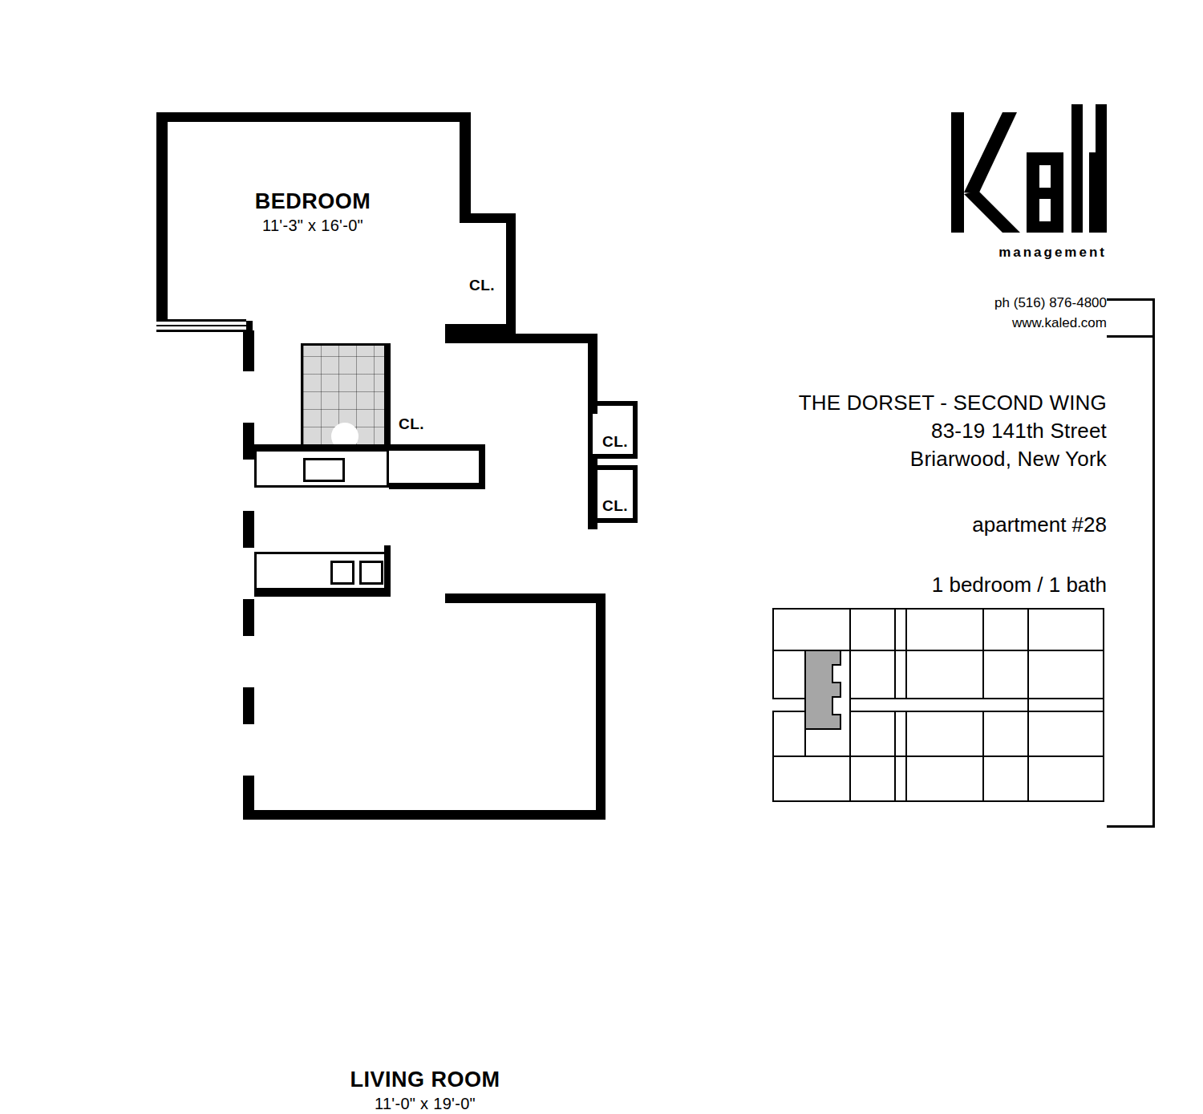BEDROOM
11'-3" x 16'-0"
FOYER
6'-8" x 12'-4"
KITCHEN
7'-0" x 10'-8"
LIVING ROOM
11'-0" x 19'-0"
CL. CL. CL. CL.
management
ph (516) 876-4800
www.kaled.com
THE DORSET - SECOND WING
83-19 141th Street
Briarwood, New York
apartment #28
1 bedroom / 1 bath